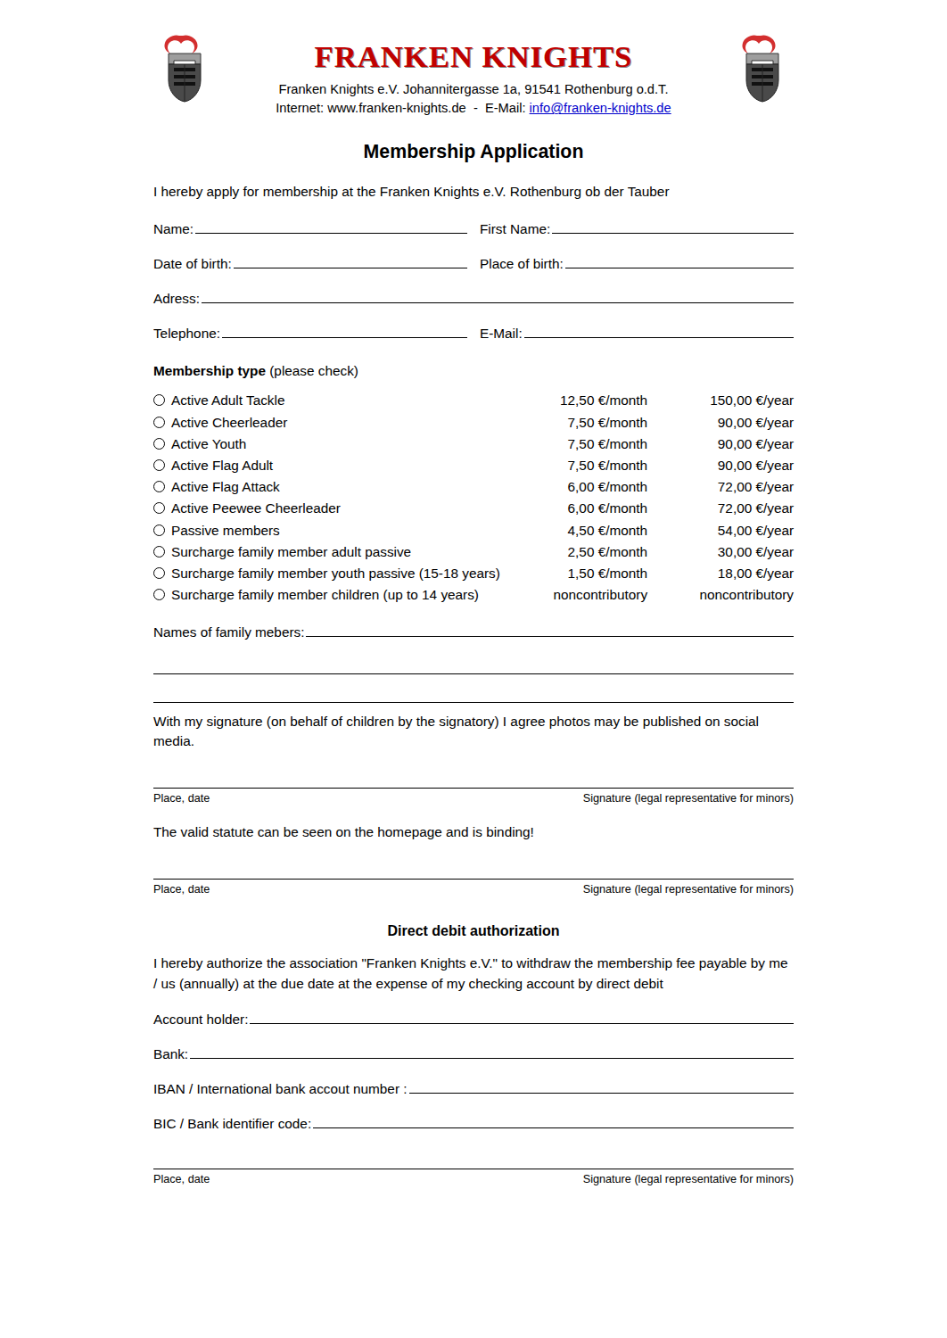FRANKEN KNIGHTS
Franken Knights e.V. Johannitergasse 1a, 91541 Rothenburg o.d.T.
Internet: www.franken-knights.de - E-Mail: info@franken-knights.de
Membership Application
I hereby apply for membership at the Franken Knights e.V. Rothenburg ob der Tauber
Name:
First Name:
Date of birth:
Place of birth:
Adress:
Telephone:
E-Mail:
Membership type (please check)
| Active Adult Tackle | 12,50 €/month | 150,00 €/year |
| Active Cheerleader | 7,50 €/month | 90,00 €/year |
| Active Youth | 7,50 €/month | 90,00 €/year |
| Active Flag Adult | 7,50 €/month | 90,00 €/year |
| Active Flag Attack | 6,00 €/month | 72,00 €/year |
| Active Peewee Cheerleader | 6,00 €/month | 72,00 €/year |
| Passive members | 4,50 €/month | 54,00 €/year |
| Surcharge family member adult passive | 2,50 €/month | 30,00 €/year |
| Surcharge family member youth passive (15-18 years) | 1,50 €/month | 18,00 €/year |
| Surcharge family member children (up to 14 years) | noncontributory | noncontributory |
Names of family mebers:
With my signature (on behalf of children by the signatory) I agree photos may be published on social media.
Place, date Signature (legal representative for minors)
The valid statute can be seen on the homepage and is binding!
Place, date Signature (legal representative for minors)
Direct debit authorization
I hereby authorize the association "Franken Knights e.V." to withdraw the membership fee payable by me / us (annually) at the due date at the expense of my checking account by direct debit
Account holder:
Bank:
IBAN / International bank accout number :
BIC / Bank identifier code:
Place, date Signature (legal representative for minors)